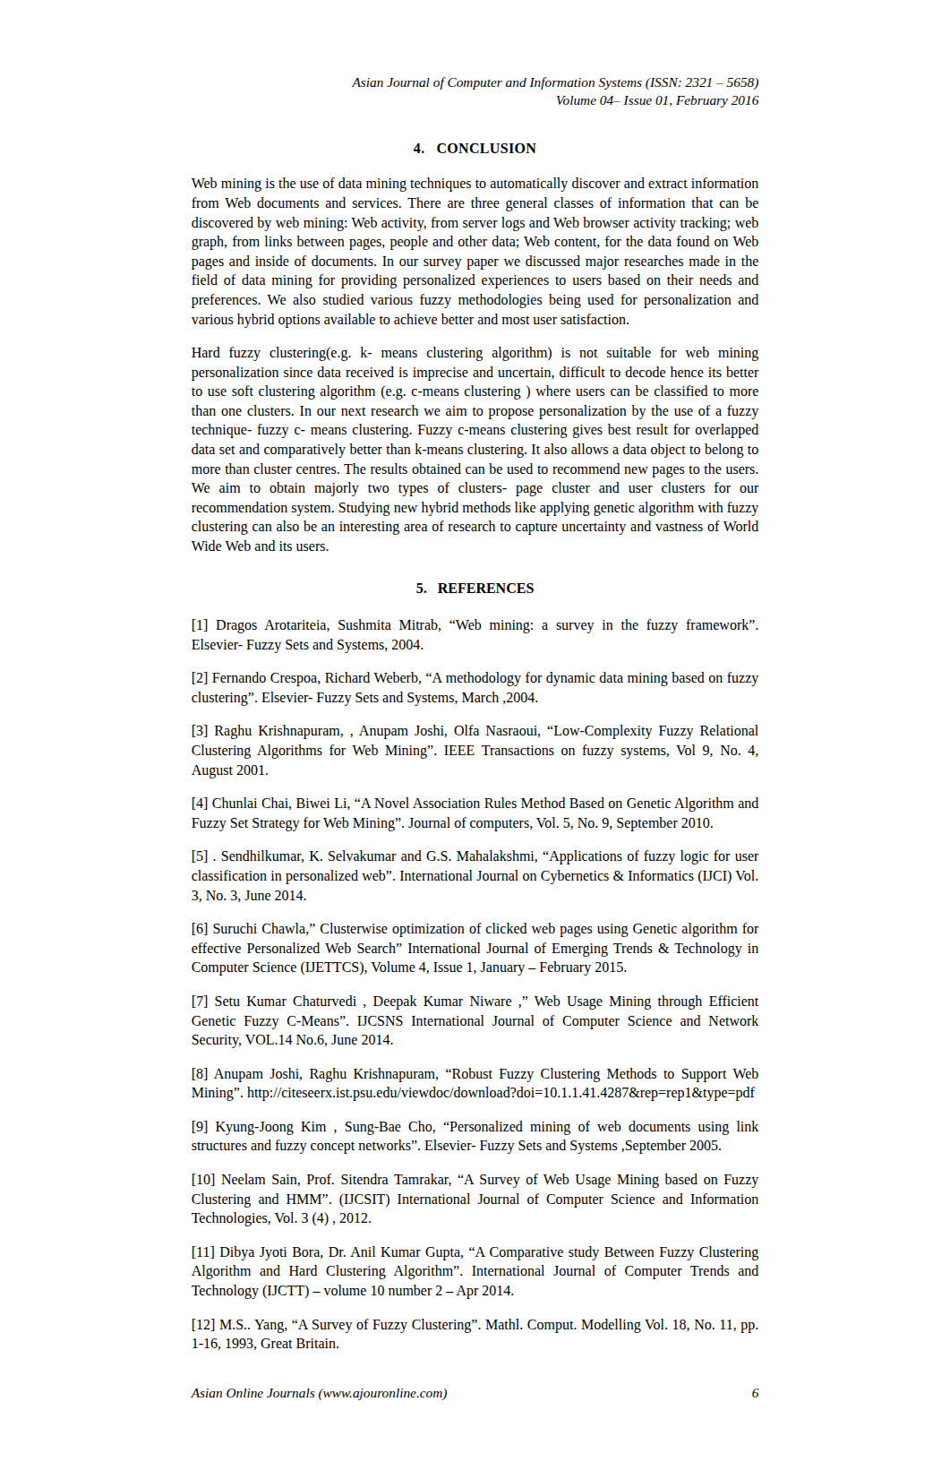Asian Journal of Computer and Information Systems (ISSN: 2321 – 5658)
Volume 04– Issue 01, February 2016
4. CONCLUSION
Web mining is the use of data mining techniques to automatically discover and extract information from Web documents and services. There are three general classes of information that can be discovered by web mining: Web activity, from server logs and Web browser activity tracking; web graph, from links between pages, people and other data; Web content, for the data found on Web pages and inside of documents. In our survey paper we discussed major researches made in the field of data mining for providing personalized experiences to users based on their needs and preferences. We also studied various fuzzy methodologies being used for personalization and various hybrid options available to achieve better and most user satisfaction.
Hard fuzzy clustering(e.g. k- means clustering algorithm) is not suitable for web mining personalization since data received is imprecise and uncertain, difficult to decode hence its better to use soft clustering algorithm (e.g. c-means clustering ) where users can be classified to more than one clusters. In our next research we aim to propose personalization by the use of a fuzzy technique- fuzzy c- means clustering. Fuzzy c-means clustering gives best result for overlapped data set and comparatively better than k-means clustering. It also allows a data object to belong to more than cluster centres. The results obtained can be used to recommend new pages to the users. We aim to obtain majorly two types of clusters- page cluster and user clusters for our recommendation system. Studying new hybrid methods like applying genetic algorithm with fuzzy clustering can also be an interesting area of research to capture uncertainty and vastness of World Wide Web and its users.
5. REFERENCES
[1] Dragos Arotariteia, Sushmita Mitrab, “Web mining: a survey in the fuzzy framework”. Elsevier- Fuzzy Sets and Systems, 2004.
[2] Fernando Crespoa, Richard Weberb, “A methodology for dynamic data mining based on fuzzy clustering”. Elsevier- Fuzzy Sets and Systems, March ,2004.
[3] Raghu Krishnapuram, , Anupam Joshi, Olfa Nasraoui, “Low-Complexity Fuzzy Relational Clustering Algorithms for Web Mining”. IEEE Transactions on fuzzy systems, Vol 9, No. 4, August 2001.
[4] Chunlai Chai, Biwei Li, “A Novel Association Rules Method Based on Genetic Algorithm and Fuzzy Set Strategy for Web Mining”. Journal of computers, Vol. 5, No. 9, September 2010.
[5] . Sendhilkumar, K. Selvakumar and G.S. Mahalakshmi, “Applications of fuzzy logic for user classification in personalized web”. International Journal on Cybernetics & Informatics (IJCI) Vol. 3, No. 3, June 2014.
[6] Suruchi Chawla,” Clusterwise optimization of clicked web pages using Genetic algorithm for effective Personalized Web Search” International Journal of Emerging Trends & Technology in Computer Science (IJETTCS), Volume 4, Issue 1, January – February 2015.
[7] Setu Kumar Chaturvedi , Deepak Kumar Niware ,” Web Usage Mining through Efficient Genetic Fuzzy C-Means”. IJCSNS International Journal of Computer Science and Network Security, VOL.14 No.6, June 2014.
[8] Anupam Joshi, Raghu Krishnapuram, “Robust Fuzzy Clustering Methods to Support Web Mining”. http://citeseerx.ist.psu.edu/viewdoc/download?doi=10.1.1.41.4287&rep=rep1&type=pdf
[9] Kyung-Joong Kim , Sung-Bae Cho, “Personalized mining of web documents using link structures and fuzzy concept networks”. Elsevier- Fuzzy Sets and Systems ,September 2005.
[10] Neelam Sain, Prof. Sitendra Tamrakar, “A Survey of Web Usage Mining based on Fuzzy Clustering and HMM”. (IJCSIT) International Journal of Computer Science and Information Technologies, Vol. 3 (4) , 2012.
[11] Dibya Jyoti Bora, Dr. Anil Kumar Gupta, “A Comparative study Between Fuzzy Clustering Algorithm and Hard Clustering Algorithm”. International Journal of Computer Trends and Technology (IJCTT) – volume 10 number 2 – Apr 2014.
[12] M.S.. Yang, “A Survey of Fuzzy Clustering”. Mathl. Comput. Modelling Vol. 18, No. 11, pp. 1-16, 1993, Great Britain.
Asian Online Journals (www.ajouronline.com) 6